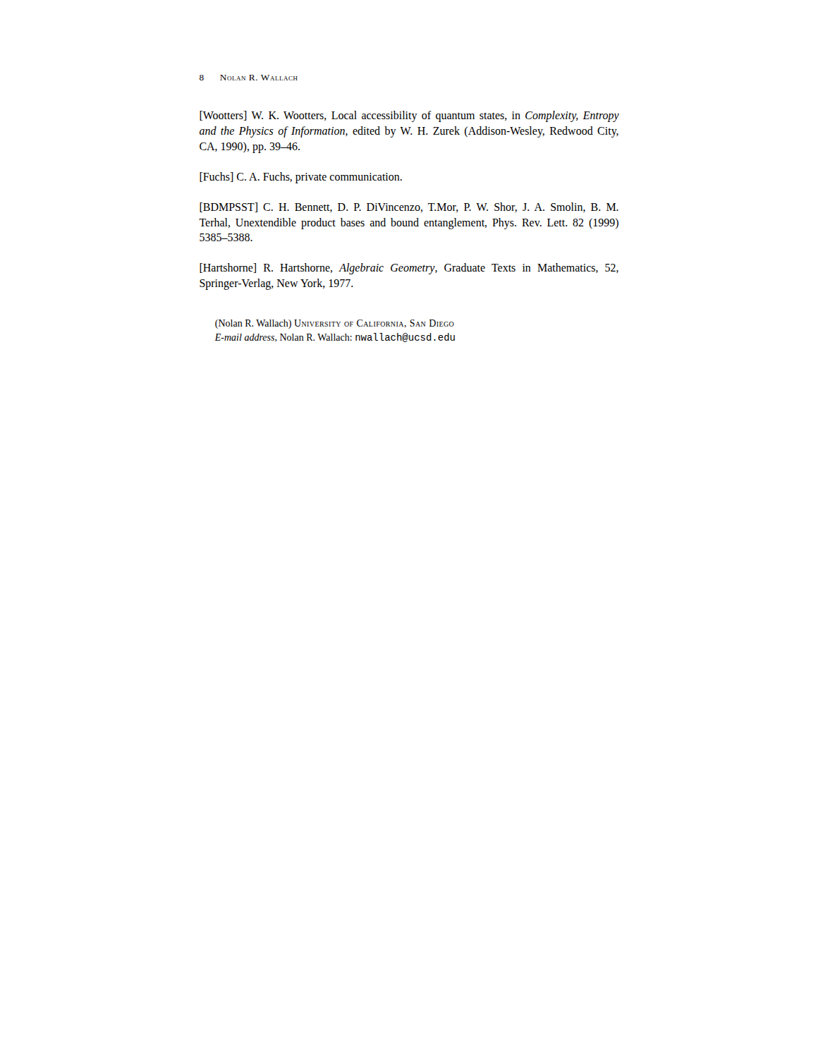8 Nolan R. Wallach
[Wootters] W. K. Wootters, Local accessibility of quantum states, in Complexity, Entropy and the Physics of Information, edited by W. H. Zurek (Addison-Wesley, Redwood City, CA, 1990), pp. 39–46.
[Fuchs] C. A. Fuchs, private communication.
[BDMPSST] C. H. Bennett, D. P. DiVincenzo, T.Mor, P. W. Shor, J. A. Smolin, B. M. Terhal, Unextendible product bases and bound entanglement, Phys. Rev. Lett. 82 (1999) 5385–5388.
[Hartshorne] R. Hartshorne, Algebraic Geometry, Graduate Texts in Mathematics, 52, Springer-Verlag, New York, 1977.
(Nolan R. Wallach) University of California, San Diego
E-mail address, Nolan R. Wallach: nwallach@ucsd.edu